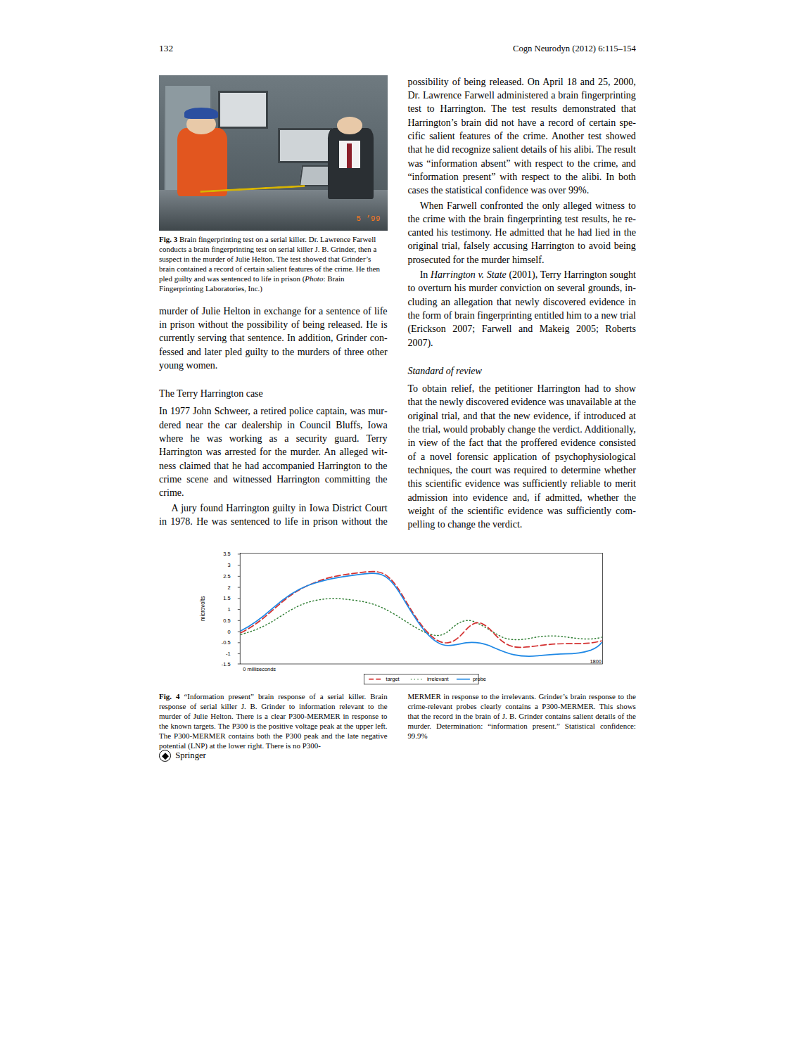132 Cogn Neurodyn (2012) 6:115–154
5 ’99
Fig. 3 Brain fingerprinting test on a serial killer. Dr. Lawrence Farwell conducts a brain fingerprinting test on serial killer J. B. Grinder, then a suspect in the murder of Julie Helton. The test showed that Grinder’s brain contained a record of certain salient features of the crime. He then pled guilty and was sentenced to life in prison (Photo: Brain Fingerprinting Laboratories, Inc.)
murder of Julie Helton in exchange for a sentence of life in prison without the possibility of being released. He is currently serving that sentence. In addition, Grinder confessed and later pled guilty to the murders of three other young women.
The Terry Harrington case
In 1977 John Schweer, a retired police captain, was murdered near the car dealership in Council Bluffs, Iowa where he was working as a security guard. Terry Harrington was arrested for the murder. An alleged witness claimed that he had accompanied Harrington to the crime scene and witnessed Harrington committing the crime.
A jury found Harrington guilty in Iowa District Court in 1978. He was sentenced to life in prison without the possibility of being released. On April 18 and 25, 2000, Dr. Lawrence Farwell administered a brain fingerprinting test to Harrington. The test results demonstrated that Harrington’s brain did not have a record of certain specific salient features of the crime. Another test showed that he did recognize salient details of his alibi. The result was “information absent” with respect to the crime, and “information present” with respect to the alibi. In both cases the statistical confidence was over 99%.
When Farwell confronted the only alleged witness to the crime with the brain fingerprinting test results, he recanted his testimony. He admitted that he had lied in the original trial, falsely accusing Harrington to avoid being prosecuted for the murder himself.
In Harrington v. State (2001), Terry Harrington sought to overturn his murder conviction on several grounds, including an allegation that newly discovered evidence in the form of brain fingerprinting entitled him to a new trial (Erickson 2007; Farwell and Makeig 2005; Roberts 2007).
Standard of review
To obtain relief, the petitioner Harrington had to show that the newly discovered evidence was unavailable at the original trial, and that the new evidence, if introduced at the trial, would probably change the verdict. Additionally, in view of the fact that the proffered evidence consisted of a novel forensic application of psychophysiological techniques, the court was required to determine whether this scientific evidence was sufficiently reliable to merit admission into evidence and, if admitted, whether the weight of the scientific evidence was sufficiently compelling to change the verdict.
3.5 3 2.5 2 1.5 1 0.5 0 -0.5 -1 -1.5 microvolts 0 milliseconds 1800 target irrelevant probe
Fig. 4 “Information present” brain response of a serial killer. Brain response of serial killer J. B. Grinder to information relevant to the murder of Julie Helton. There is a clear P300-MERMER in response to the known targets. The P300 is the positive voltage peak at the upper left. The P300-MERMER contains both the P300 peak and the late negative potential (LNP) at the lower right. There is no P300-
MERMER in response to the irrelevants. Grinder’s brain response to the crime-relevant probes clearly contains a P300-MERMER. This shows that the record in the brain of J. B. Grinder contains salient details of the murder. Determination: “information present.” Statistical confidence: 99.9%
Springer